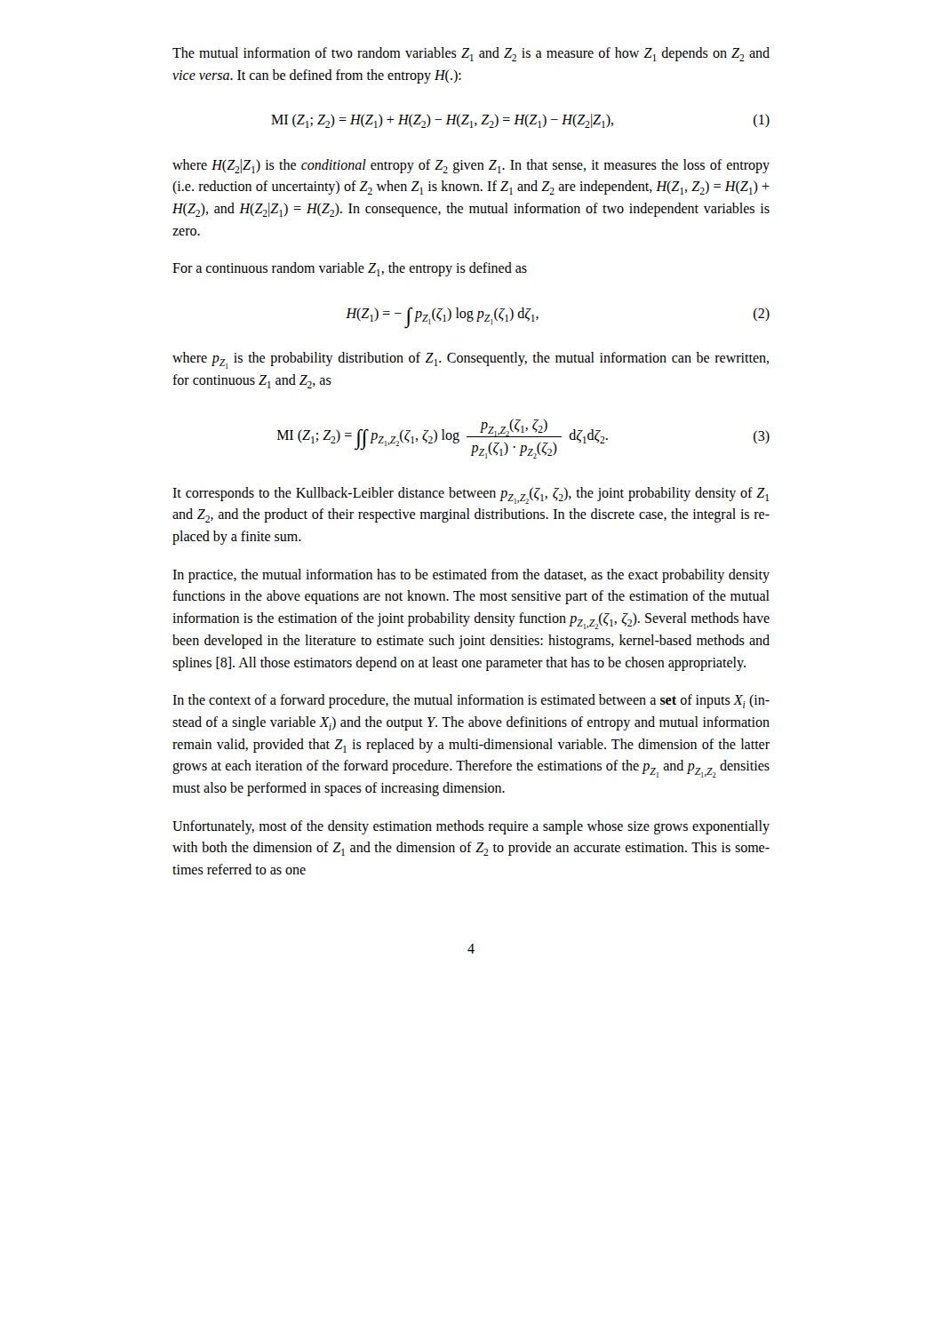The mutual information of two random variables Z1 and Z2 is a measure of how Z1 depends on Z2 and vice versa. It can be defined from the entropy H(.):
MI (Z1; Z2) = H(Z1) + H(Z2) − H(Z1, Z2) = H(Z1) − H(Z2|Z1),
(1)
where H(Z2|Z1) is the conditional entropy of Z2 given Z1. In that sense, it measures the loss of entropy (i.e. reduction of uncertainty) of Z2 when Z1 is known. If Z1 and Z2 are independent, H(Z1, Z2) = H(Z1) + H(Z2), and H(Z2|Z1) = H(Z2). In consequence, the mutual information of two independent variables is zero.
For a continuous random variable Z1, the entropy is defined as
H(Z1) = − ∫ pZ1(ζ1) log pZ1(ζ1) dζ1,
(2)
where pZ1 is the probability distribution of Z1. Consequently, the mutual information can be rewritten, for continuous Z1 and Z2, as
MI (Z1; Z2) = ∫∫ pZ1,Z2(ζ1, ζ2) log pZ1,Z2(ζ1, ζ2) pZ1(ζ1) · pZ2(ζ2) dζ1dζ2.
(3)
It corresponds to the Kullback-Leibler distance between pZ1,Z2(ζ1, ζ2), the joint probability density of Z1 and Z2, and the product of their respective marginal distributions. In the discrete case, the integral is replaced by a finite sum.
In practice, the mutual information has to be estimated from the dataset, as the exact probability density functions in the above equations are not known. The most sensitive part of the estimation of the mutual information is the estimation of the joint probability density function pZ1,Z2(ζ1, ζ2). Several methods have been developed in the literature to estimate such joint densities: histograms, kernel-based methods and splines [8]. All those estimators depend on at least one parameter that has to be chosen appropriately.
In the context of a forward procedure, the mutual information is estimated between a set of inputs Xi (instead of a single variable Xi) and the output Y. The above definitions of entropy and mutual information remain valid, provided that Z1 is replaced by a multi-dimensional variable. The dimension of the latter grows at each iteration of the forward procedure. Therefore the estimations of the pZ1 and pZ1,Z2 densities must also be performed in spaces of increasing dimension.
Unfortunately, most of the density estimation methods require a sample whose size grows exponentially with both the dimension of Z1 and the dimension of Z2 to provide an accurate estimation. This is sometimes referred to as one
4